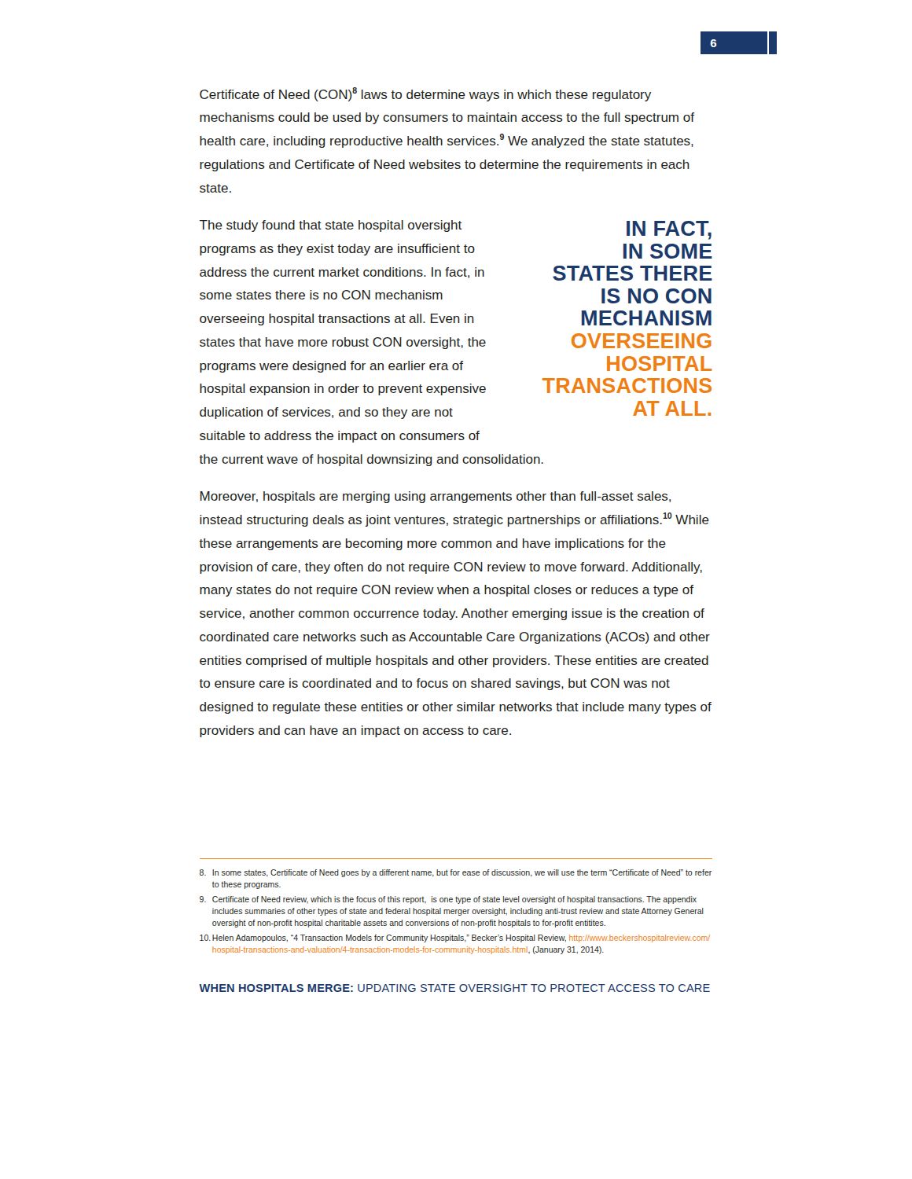6
Certificate of Need (CON)8 laws to determine ways in which these regulatory mechanisms could be used by consumers to maintain access to the full spectrum of health care, including reproductive health services.9 We analyzed the state statutes, regulations and Certificate of Need websites to determine the requirements in each state.
In fact, in some states there is no CON mechanism overseeing hospital transactions at all.
The study found that state hospital oversight programs as they exist today are insufficient to address the current market conditions. In fact, in some states there is no CON mechanism overseeing hospital transactions at all. Even in states that have more robust CON oversight, the programs were designed for an earlier era of hospital expansion in order to prevent expensive duplication of services, and so they are not suitable to address the impact on consumers of the current wave of hospital downsizing and consolidation.
Moreover, hospitals are merging using arrangements other than full-asset sales, instead structuring deals as joint ventures, strategic partnerships or affiliations.10 While these arrangements are becoming more common and have implications for the provision of care, they often do not require CON review to move forward. Additionally, many states do not require CON review when a hospital closes or reduces a type of service, another common occurrence today. Another emerging issue is the creation of coordinated care networks such as Accountable Care Organizations (ACOs) and other entities comprised of multiple hospitals and other providers. These entities are created to ensure care is coordinated and to focus on shared savings, but CON was not designed to regulate these entities or other similar networks that include many types of providers and can have an impact on access to care.
8. In some states, Certificate of Need goes by a different name, but for ease of discussion, we will use the term “Certificate of Need” to refer to these programs.
9. Certificate of Need review, which is the focus of this report, is one type of state level oversight of hospital transactions. The appendix includes summaries of other types of state and federal hospital merger oversight, including anti-trust review and state Attorney General oversight of non-profit hospital charitable assets and conversions of non-profit hospitals to for-profit entitites.
10. Helen Adamopoulos, “4 Transaction Models for Community Hospitals,” Becker’s Hospital Review, http://www.beckershospitalreview.com/hospital-transactions-and-valuation/4-transaction-models-for-community-hospitals.html, (January 31, 2014).
WHEN HOSPITALS MERGE: UPDATING STATE OVERSIGHT TO PROTECT ACCESS TO CARE